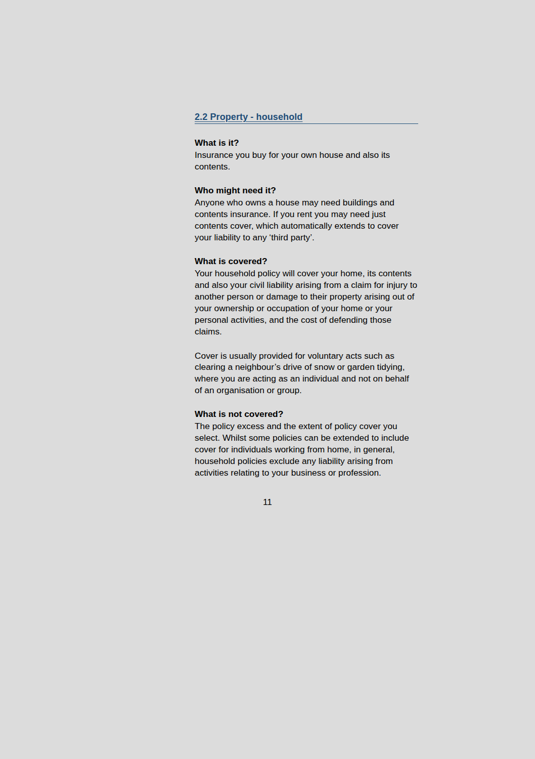2.2 Property - household
What is it?
Insurance you buy for your own house and also its contents.
Who might need it?
Anyone who owns a house may need buildings and contents insurance. If you rent you may need just contents cover, which automatically extends to cover your liability to any ‘third party’.
What is covered?
Your household policy will cover your home, its contents and also your civil liability arising from a claim for injury to another person or damage to their property arising out of your ownership or occupation of your home or your personal activities, and the cost of defending those claims.
Cover is usually provided for voluntary acts such as clearing a neighbour’s drive of snow or garden tidying, where you are acting as an individual and not on behalf of an organisation or group.
What is not covered?
The policy excess and the extent of policy cover you select. Whilst some policies can be extended to include cover for individuals working from home, in general, household policies exclude any liability arising from activities relating to your business or profession.
11